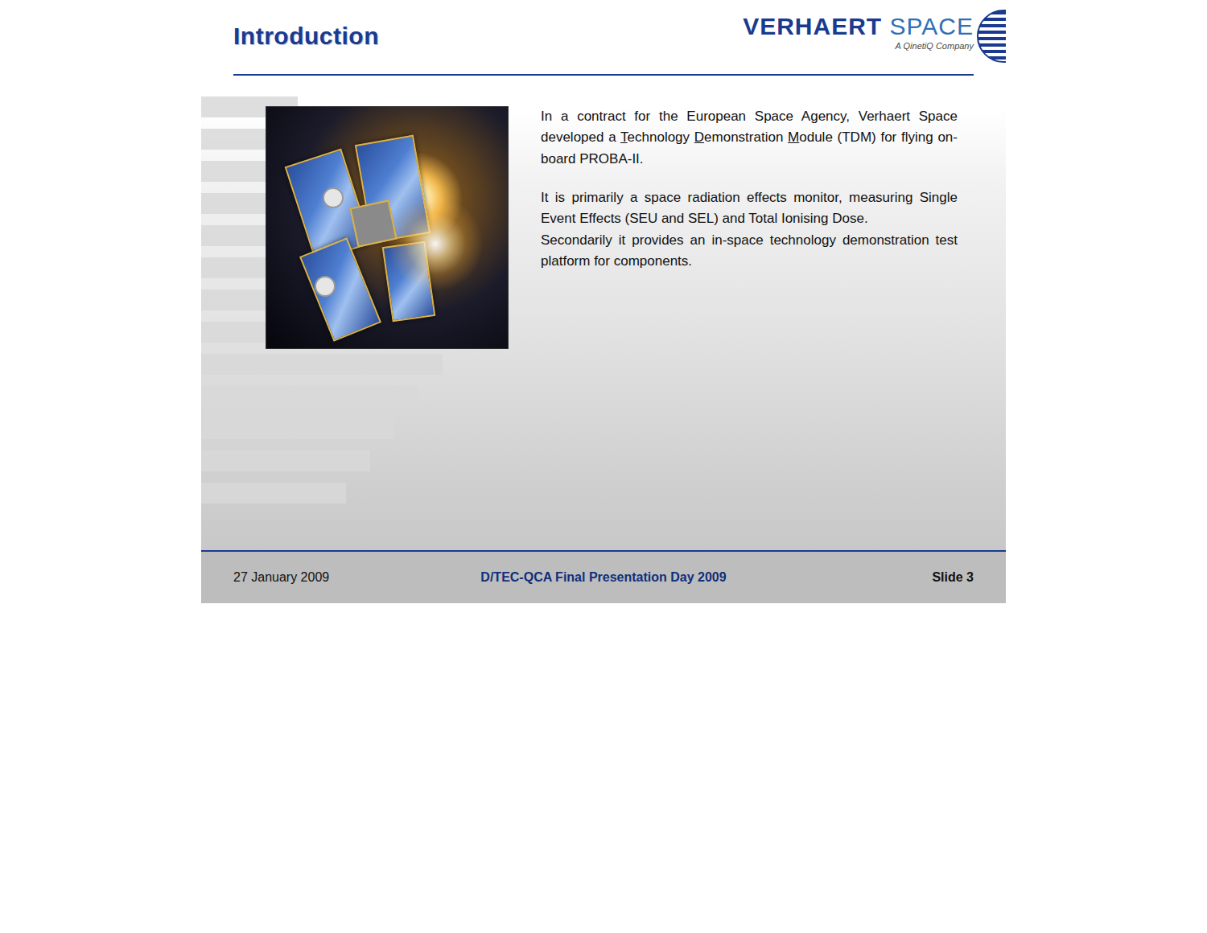Introduction
VERHAERT SPACE
A QinetiQ Company
In a contract for the European Space Agency, Verhaert Space developed a Technology Demonstration Module (TDM) for flying on-board PROBA-II.
It is primarily a space radiation effects monitor, measuring Single Event Effects (SEU and SEL) and Total Ionising Dose.
Secondarily it provides an in-space technology demonstration test platform for components.
27 January 2009
D/TEC-QCA Final Presentation Day 2009
Slide 3